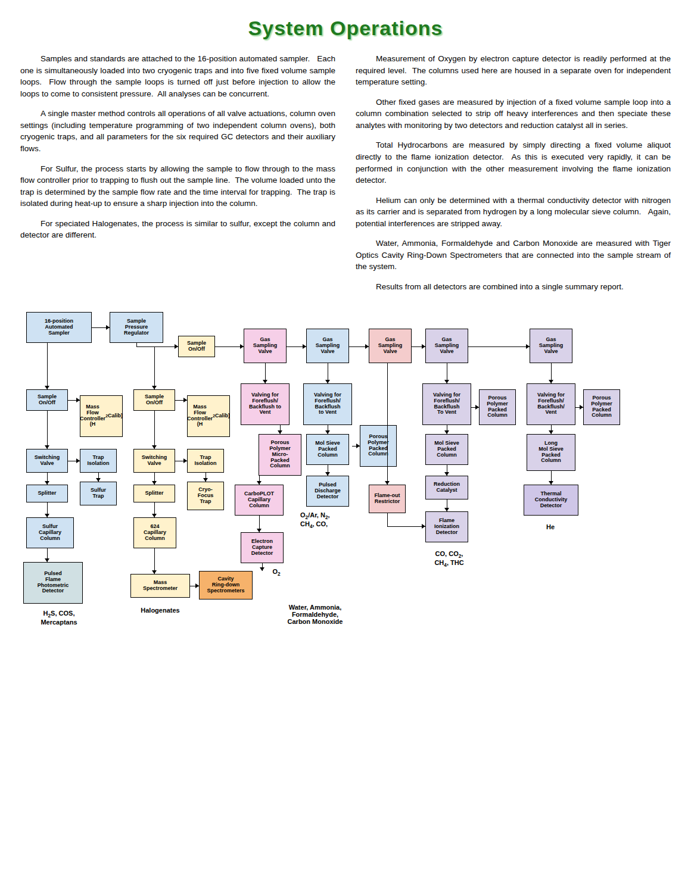System Operations
Samples and standards are attached to the 16-position automated sampler. Each one is simultaneously loaded into two cryogenic traps and into five fixed volume sample loops. Flow through the sample loops is turned off just before injection to allow the loops to come to consistent pressure. All analyses can be concurrent.
A single master method controls all operations of all valve actuations, column oven settings (including temperature programming of two independent column ovens), both cryogenic traps, and all parameters for the six required GC detectors and their auxiliary flows.
For Sulfur, the process starts by allowing the sample to flow through to the mass flow controller prior to trapping to flush out the sample line. The volume loaded unto the trap is determined by the sample flow rate and the time interval for trapping. The trap is isolated during heat-up to ensure a sharp injection into the column.
For speciated Halogenates, the process is similar to sulfur, except the column and detector are different.
Measurement of Oxygen by electron capture detector is readily performed at the required level. The columns used here are housed in a separate oven for independent temperature setting.
Other fixed gases are measured by injection of a fixed volume sample loop into a column combination selected to strip off heavy interferences and then speciate these analytes with monitoring by two detectors and reduction catalyst all in series.
Total Hydrocarbons are measured by simply directing a fixed volume aliquot directly to the flame ionization detector. As this is executed very rapidly, it can be performed in conjunction with the other measurement involving the flame ionization detector.
Helium can only be determined with a thermal conductivity detector with nitrogen as its carrier and is separated from hydrogen by a long molecular sieve column. Again, potential interferences are stripped away.
Water, Ammonia, Formaldehyde and Carbon Monoxide are measured with Tiger Optics Cavity Ring-Down Spectrometers that are connected into the sample stream of the system.
Results from all detectors are combined into a single summary report.
16-position
Automated
Sampler
Sample
Pressure
Regulator
Sample
On/Off
Gas
Sampling
Valve
Gas
Sampling
Valve
Gas
Sampling
Valve
Gas
Sampling
Valve
Gas
Sampling
Valve
Sample
On/Off
Mass
Flow
Controller
(H2 Calib)
Sample
On/Off
Mass
Flow
Controller
(H2 Calib)
Switching
Valve
Trap
Isolation
Switching
Valve
Trap
Isolation
Splitter
Sulfur
Trap
Splitter
Cryo-
Focus
Trap
Sulfur
Capillary
Column
624
Capillary
Column
Pulsed
Flame
Photometric
Detector
Mass
Spectrometer
Cavity
Ring-down
Spectrometers
Valving for
Foreflush/
Backflush to
Vent
Porous
Polymer
Micro-
Packed
Column
CarboPLOT
Capillary
Column
Electron
Capture
Detector
Valving for
Foreflush/
Backflush
to Vent
Mol Sieve
Packed
Column
Pulsed
Discharge
Detector
Porous
Polymer
Packed
Column
Flame-out
Restrictor
Valving for
Foreflush/
Backflush
To Vent
Porous
Polymer
Packed
Column
Mol Sieve
Packed
Column
Reduction
Catalyst
Flame
Ionization
Detector
Valving for
Foreflush/
Backflush/
Vent
Porous
Polymer
Packed
Column
Long
Mol Sieve
Packed
Column
Thermal
Conductivity
Detector
H2S, COS,
Mercaptans
Halogenates
O2
Water, Ammonia,
Formaldehyde,
Carbon Monoxide
O2/Ar, N2,
CH4, CO,
CO, CO2,
CH4, THC
He